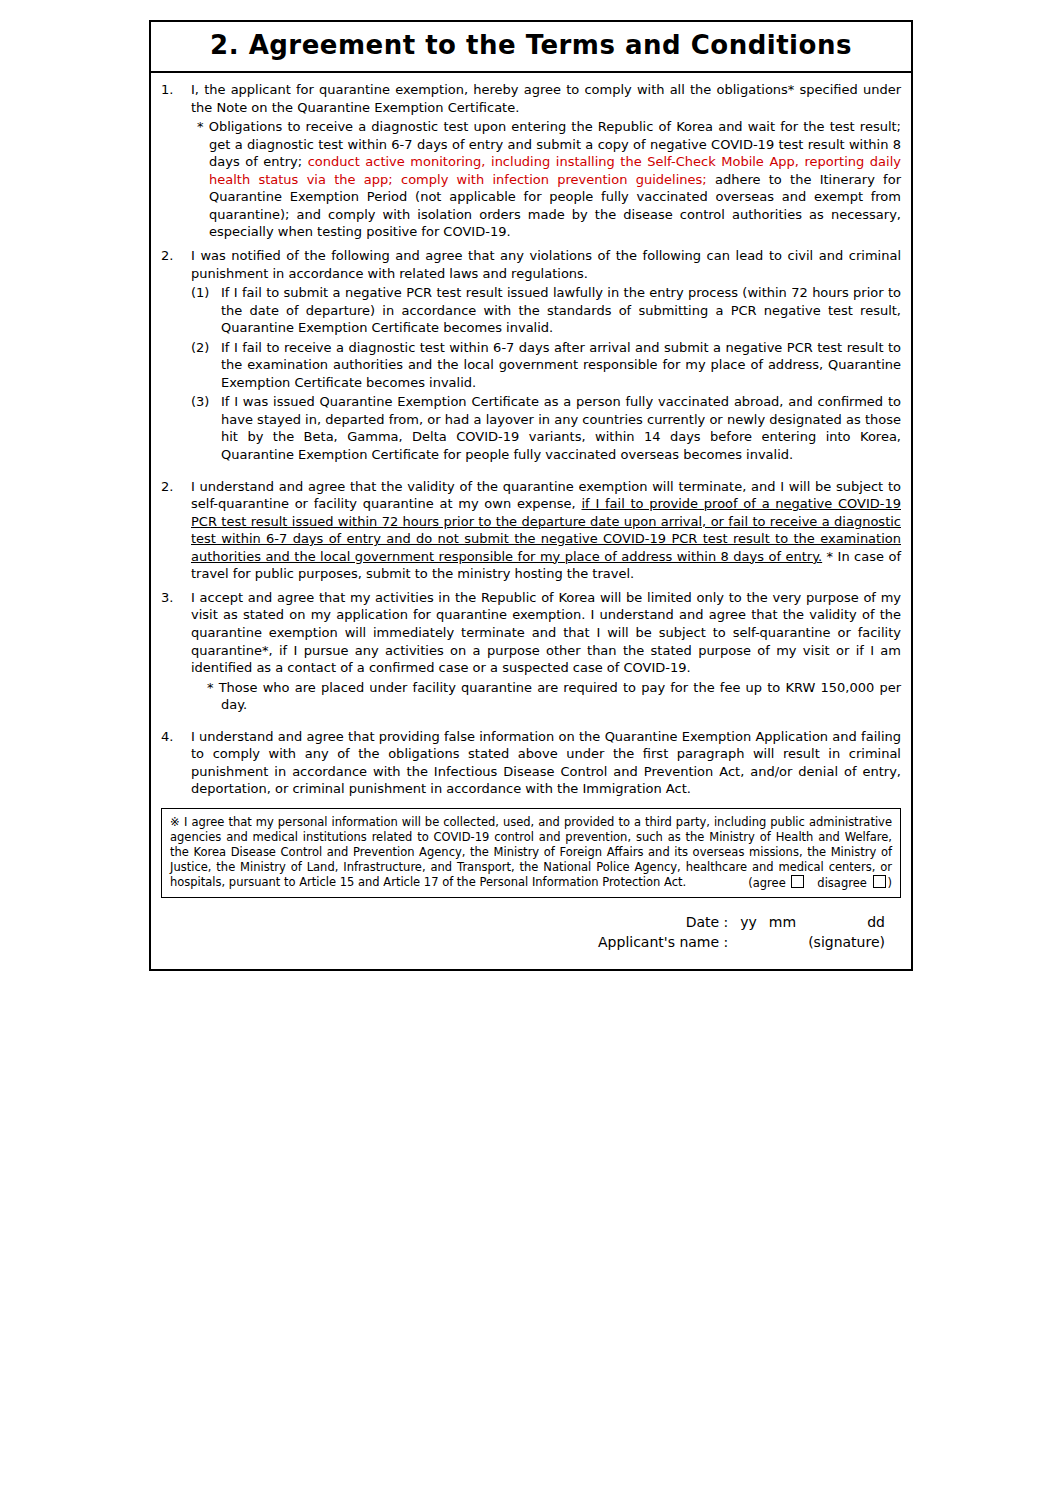2. Agreement to the Terms and Conditions
1. I, the applicant for quarantine exemption, hereby agree to comply with all the obligations* specified under the Note on the Quarantine Exemption Certificate.
* Obligations to receive a diagnostic test upon entering the Republic of Korea and wait for the test result; get a diagnostic test within 6-7 days of entry and submit a copy of negative COVID-19 test result within 8 days of entry; conduct active monitoring, including installing the Self-Check Mobile App, reporting daily health status via the app; comply with infection prevention guidelines; adhere to the Itinerary for Quarantine Exemption Period (not applicable for people fully vaccinated overseas and exempt from quarantine); and comply with isolation orders made by the disease control authorities as necessary, especially when testing positive for COVID-19.
2. I was notified of the following and agree that any violations of the following can lead to civil and criminal punishment in accordance with related laws and regulations.
(1) If I fail to submit a negative PCR test result issued lawfully in the entry process (within 72 hours prior to the date of departure) in accordance with the standards of submitting a PCR negative test result, Quarantine Exemption Certificate becomes invalid.
(2) If I fail to receive a diagnostic test within 6-7 days after arrival and submit a negative PCR test result to the examination authorities and the local government responsible for my place of address, Quarantine Exemption Certificate becomes invalid.
(3) If I was issued Quarantine Exemption Certificate as a person fully vaccinated abroad, and confirmed to have stayed in, departed from, or had a layover in any countries currently or newly designated as those hit by the Beta, Gamma, Delta COVID-19 variants, within 14 days before entering into Korea, Quarantine Exemption Certificate for people fully vaccinated overseas becomes invalid.
2. I understand and agree that the validity of the quarantine exemption will terminate, and I will be subject to self-quarantine or facility quarantine at my own expense, if I fail to provide proof of a negative COVID-19 PCR test result issued within 72 hours prior to the departure date upon arrival, or fail to receive a diagnostic test within 6-7 days of entry and do not submit the negative COVID-19 PCR test result to the examination authorities and the local government responsible for my place of address within 8 days of entry. * In case of travel for public purposes, submit to the ministry hosting the travel.
3. I accept and agree that my activities in the Republic of Korea will be limited only to the very purpose of my visit as stated on my application for quarantine exemption. I understand and agree that the validity of the quarantine exemption will immediately terminate and that I will be subject to self-quarantine or facility quarantine*, if I pursue any activities on a purpose other than the stated purpose of my visit or if I am identified as a contact of a confirmed case or a suspected case of COVID-19.
* Those who are placed under facility quarantine are required to pay for the fee up to KRW 150,000 per day.
4. I understand and agree that providing false information on the Quarantine Exemption Application and failing to comply with any of the obligations stated above under the first paragraph will result in criminal punishment in accordance with the Infectious Disease Control and Prevention Act, and/or denial of entry, deportation, or criminal punishment in accordance with the Immigration Act.
※ I agree that my personal information will be collected, used, and provided to a third party, including public administrative agencies and medical institutions related to COVID-19 control and prevention, such as the Ministry of Health and Welfare, the Korea Disease Control and Prevention Agency, the Ministry of Foreign Affairs and its overseas missions, the Ministry of Justice, the Ministry of Land, Infrastructure, and Transport, the National Police Agency, healthcare and medical centers, or hospitals, pursuant to Article 15 and Article 17 of the Personal Information Protection Act. (agree disagree )
| Date : | yy | mm | dd |
| Applicant's name : | | | (signature) |